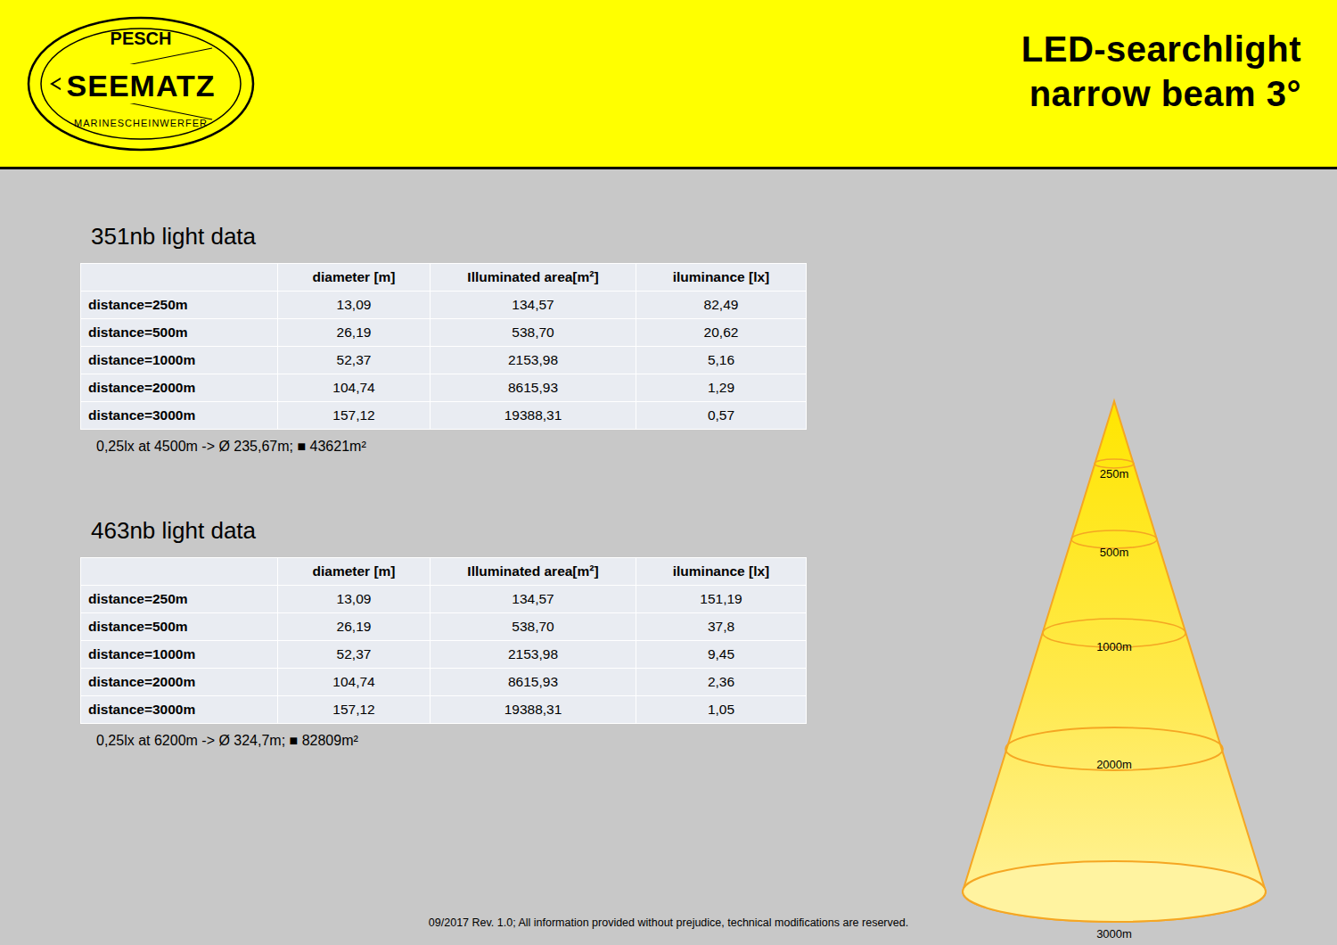PESCH SEEMATZ MARINESCHEINWERFER
LED-searchlight
narrow beam 3°
351nb light data
| | diameter [m] | Illuminated area[m²] | iluminance [lx] |
| --- | --- | --- | --- |
| distance=250m | 13,09 | 134,57 | 82,49 |
| distance=500m | 26,19 | 538,70 | 20,62 |
| distance=1000m | 52,37 | 2153,98 | 5,16 |
| distance=2000m | 104,74 | 8615,93 | 1,29 |
| distance=3000m | 157,12 | 19388,31 | 0,57 |
0,25lx at 4500m -> Ø 235,67m; ■ 43621m²
463nb light data
| | diameter [m] | Illuminated area[m²] | iluminance [lx] |
| --- | --- | --- | --- |
| distance=250m | 13,09 | 134,57 | 151,19 |
| distance=500m | 26,19 | 538,70 | 37,8 |
| distance=1000m | 52,37 | 2153,98 | 9,45 |
| distance=2000m | 104,74 | 8615,93 | 2,36 |
| distance=3000m | 157,12 | 19388,31 | 1,05 |
0,25lx at 6200m -> Ø 324,7m; ■ 82809m²
250m 500m 1000m 2000m 3000m
09/2017 Rev. 1.0; All information provided without prejudice, technical modifications are reserved.